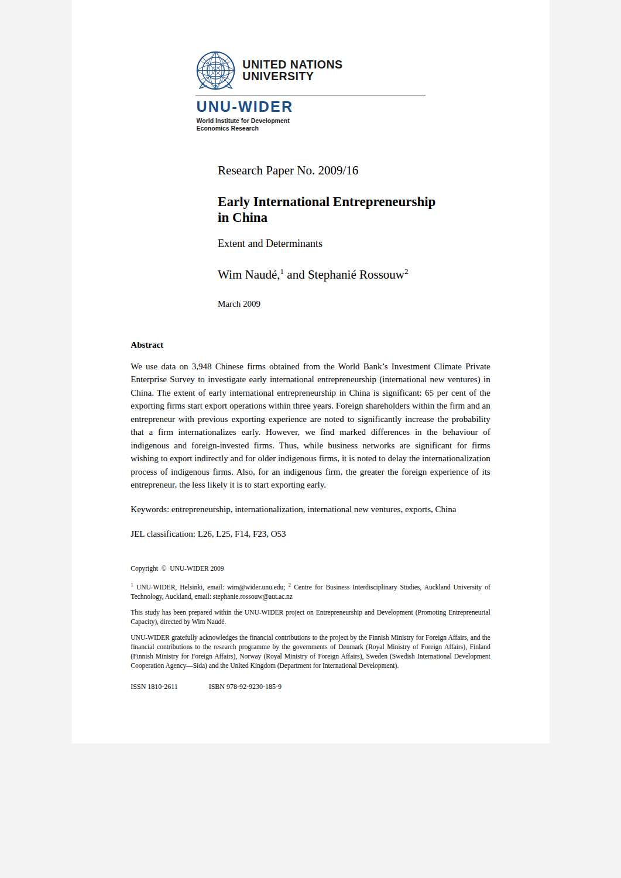UNITED NATIONS
UNIVERSITY
UNU-WIDER
World Institute for Development
Economics Research
Research Paper No. 2009/16
Early International Entrepreneurship
in China
Extent and Determinants
Wim Naudé,1 and Stephanié Rossouw2
March 2009
Abstract
We use data on 3,948 Chinese firms obtained from the World Bank’s Investment Climate Private Enterprise Survey to investigate early international entrepreneurship (international new ventures) in China. The extent of early international entrepreneurship in China is significant: 65 per cent of the exporting firms start export operations within three years. Foreign shareholders within the firm and an entrepreneur with previous exporting experience are noted to significantly increase the probability that a firm internationalizes early. However, we find marked differences in the behaviour of indigenous and foreign-invested firms. Thus, while business networks are significant for firms wishing to export indirectly and for older indigenous firms, it is noted to delay the internationalization process of indigenous firms. Also, for an indigenous firm, the greater the foreign experience of its entrepreneur, the less likely it is to start exporting early.
Keywords: entrepreneurship, internationalization, international new ventures, exports, China
JEL classification: L26, L25, F14, F23, O53
Copyright © UNU-WIDER 2009
1 UNU-WIDER, Helsinki, email: wim@wider.unu.edu; 2 Centre for Business Interdisciplinary Studies, Auckland University of Technology, Auckland, email: stephanie.rossouw@aut.ac.nz
This study has been prepared within the UNU-WIDER project on Entrepreneurship and Development (Promoting Entrepreneurial Capacity), directed by Wim Naudé.
UNU-WIDER gratefully acknowledges the financial contributions to the project by the Finnish Ministry for Foreign Affairs, and the financial contributions to the research programme by the governments of Denmark (Royal Ministry of Foreign Affairs), Finland (Finnish Ministry for Foreign Affairs), Norway (Royal Ministry of Foreign Affairs), Sweden (Swedish International Development Cooperation Agency—Sida) and the United Kingdom (Department for International Development).
ISSN 1810-2611 ISBN 978-92-9230-185-9